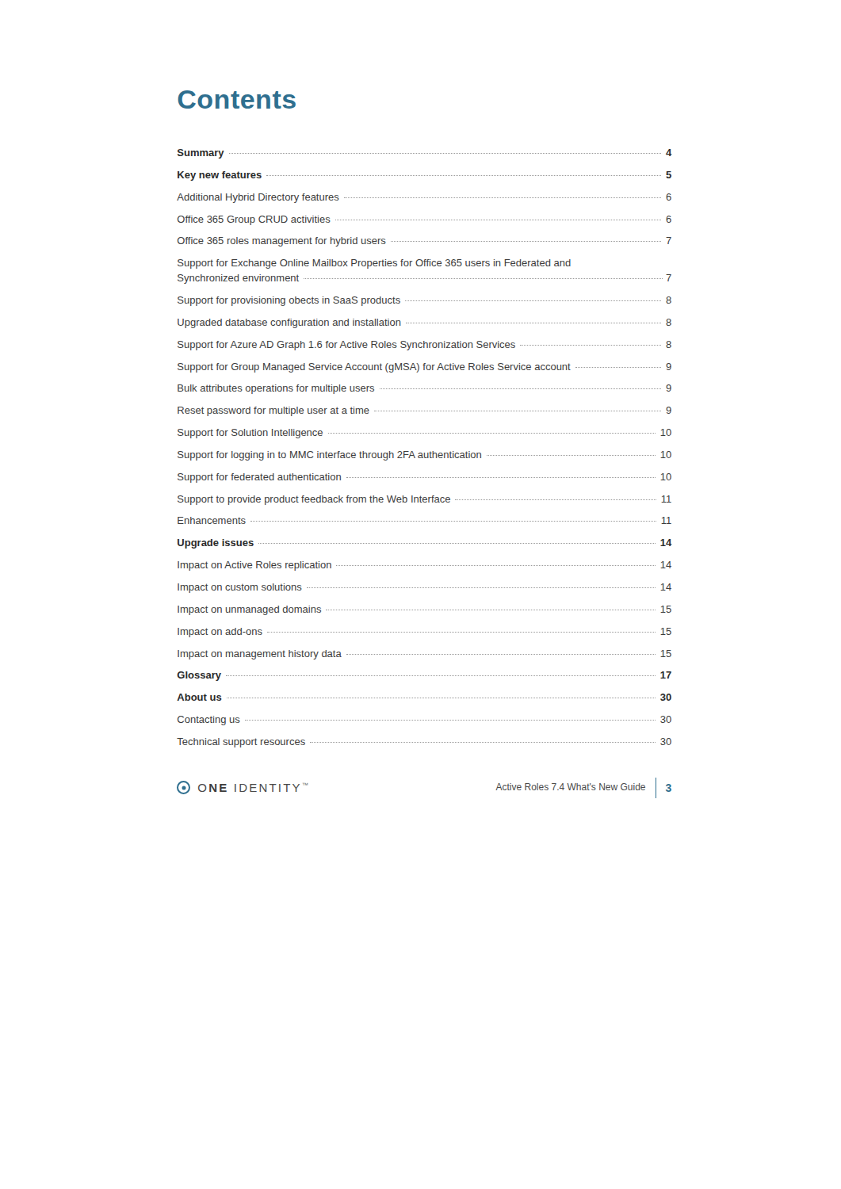Contents
Summary 4
Key new features 5
Additional Hybrid Directory features 6
Office 365 Group CRUD activities 6
Office 365 roles management for hybrid users 7
Support for Exchange Online Mailbox Properties for Office 365 users in Federated and Synchronized environment 7
Support for provisioning obects in SaaS products 8
Upgraded database configuration and installation 8
Support for Azure AD Graph 1.6 for Active Roles Synchronization Services 8
Support for Group Managed Service Account (gMSA) for Active Roles Service account 9
Bulk attributes operations for multiple users 9
Reset password for multiple user at a time 9
Support for Solution Intelligence 10
Support for logging in to MMC interface through 2FA authentication 10
Support for federated authentication 10
Support to provide product feedback from the Web Interface 11
Enhancements 11
Upgrade issues 14
Impact on Active Roles replication 14
Impact on custom solutions 14
Impact on unmanaged domains 15
Impact on add-ons 15
Impact on management history data 15
Glossary 17
About us 30
Contacting us 30
Technical support resources 30
ONE IDENTITY™
Active Roles 7.4 What's New Guide 3